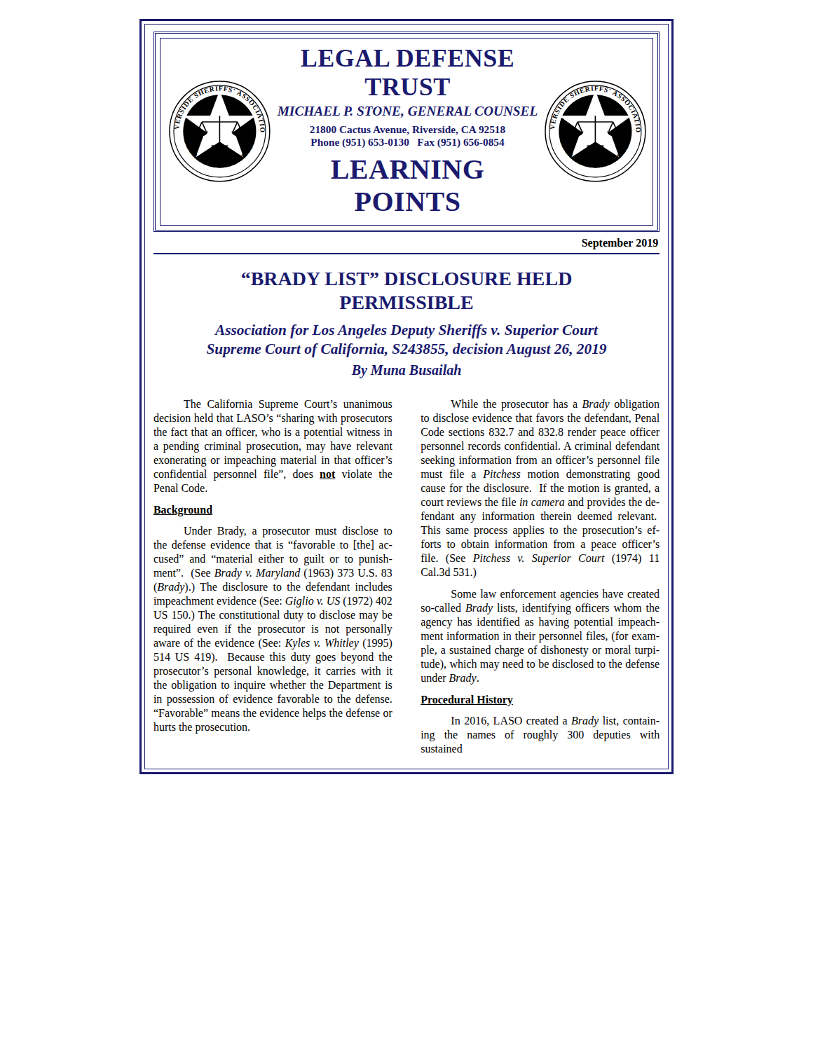RIVERSIDE SHERIFFS' ASSOCIATION LEGAL DEFENSE TRUST
LEGAL DEFENSE TRUST
MICHAEL P. STONE, GENERAL COUNSEL
21800 Cactus Avenue, Riverside, CA 92518
Phone (951) 653-0130 Fax (951) 656-0854
LEARNING POINTS
RIVERSIDE SHERIFFS' ASSOCIATION LEGAL DEFENSE TRUST
September 2019
“BRADY LIST” DISCLOSURE HELD
PERMISSIBLE
Association for Los Angeles Deputy Sheriffs v. Superior Court
Supreme Court of California, S243855, decision August 26, 2019
By Muna Busailah
The California Supreme Court’s unanimous decision held that LASO’s “sharing with prosecutors the fact that an officer, who is a potential witness in a pending criminal prosecution, may have relevant exonerating or impeaching material in that officer’s confidential personnel file”, does not violate the Penal Code.
Background
Under Brady, a prosecutor must disclose to the defense evidence that is “favorable to [the] accused” and “material either to guilt or to punishment”. (See Brady v. Maryland (1963) 373 U.S. 83 (Brady).) The disclosure to the defendant includes impeachment evidence (See: Giglio v. US (1972) 402 US 150.) The constitutional duty to disclose may be required even if the prosecutor is not personally aware of the evidence (See: Kyles v. Whitley (1995) 514 US 419). Because this duty goes beyond the prosecutor’s personal knowledge, it carries with it the obligation to inquire whether the Department is in possession of evidence favorable to the defense. “Favorable” means the evidence helps the defense or hurts the prosecution.
While the prosecutor has a Brady obligation to disclose evidence that favors the defendant, Penal Code sections 832.7 and 832.8 render peace officer personnel records confidential. A criminal defendant seeking information from an officer’s personnel file must file a Pitchess motion demonstrating good cause for the disclosure. If the motion is granted, a court reviews the file in camera and provides the defendant any information therein deemed relevant. This same process applies to the prosecution’s efforts to obtain information from a peace officer’s file. (See Pitchess v. Superior Court (1974) 11 Cal.3d 531.)
Some law enforcement agencies have created so-called Brady lists, identifying officers whom the agency has identified as having potential impeachment information in their personnel files, (for example, a sustained charge of dishonesty or moral turpitude), which may need to be disclosed to the defense under Brady.
Procedural History
In 2016, LASO created a Brady list, containing the names of roughly 300 deputies with sustained